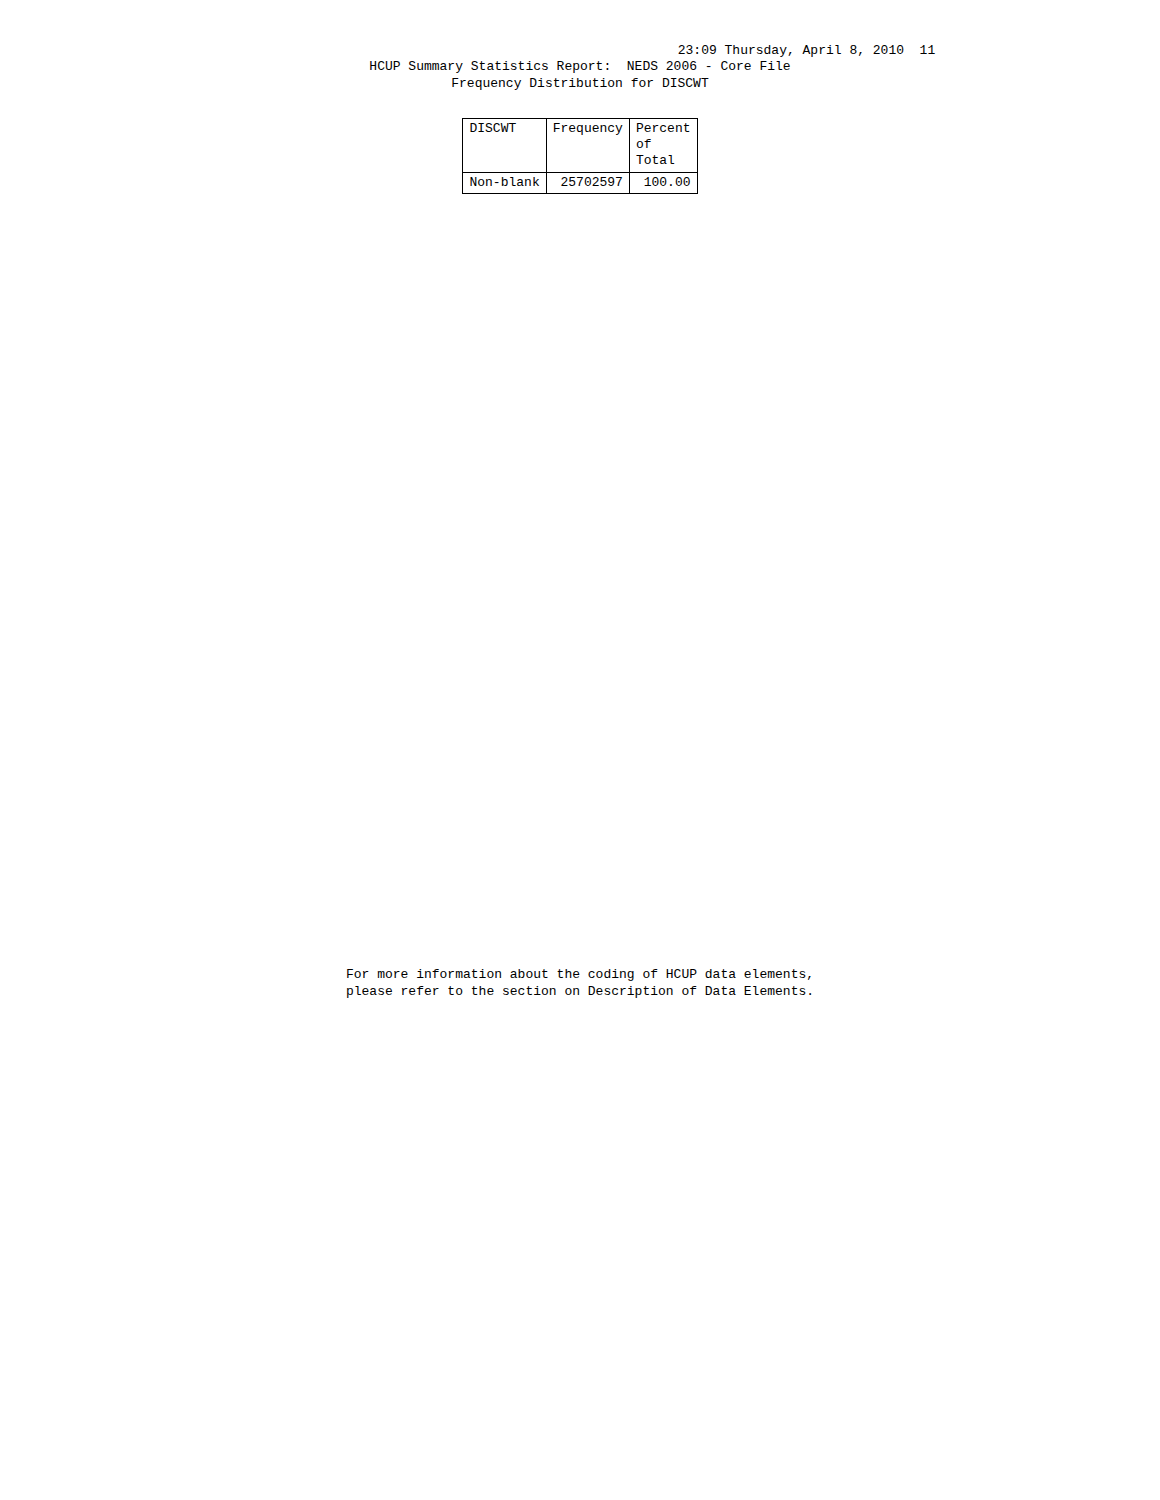23:09 Thursday, April 8, 2010 11
HCUP Summary Statistics Report: NEDS 2006 - Core File Frequency Distribution for DISCWT
| DISCWT | Frequency | Percent of Total |
| --- | --- | --- |
| Non-blank | 25702597 | 100.00 |
For more information about the coding of HCUP data elements, please refer to the section on Description of Data Elements.